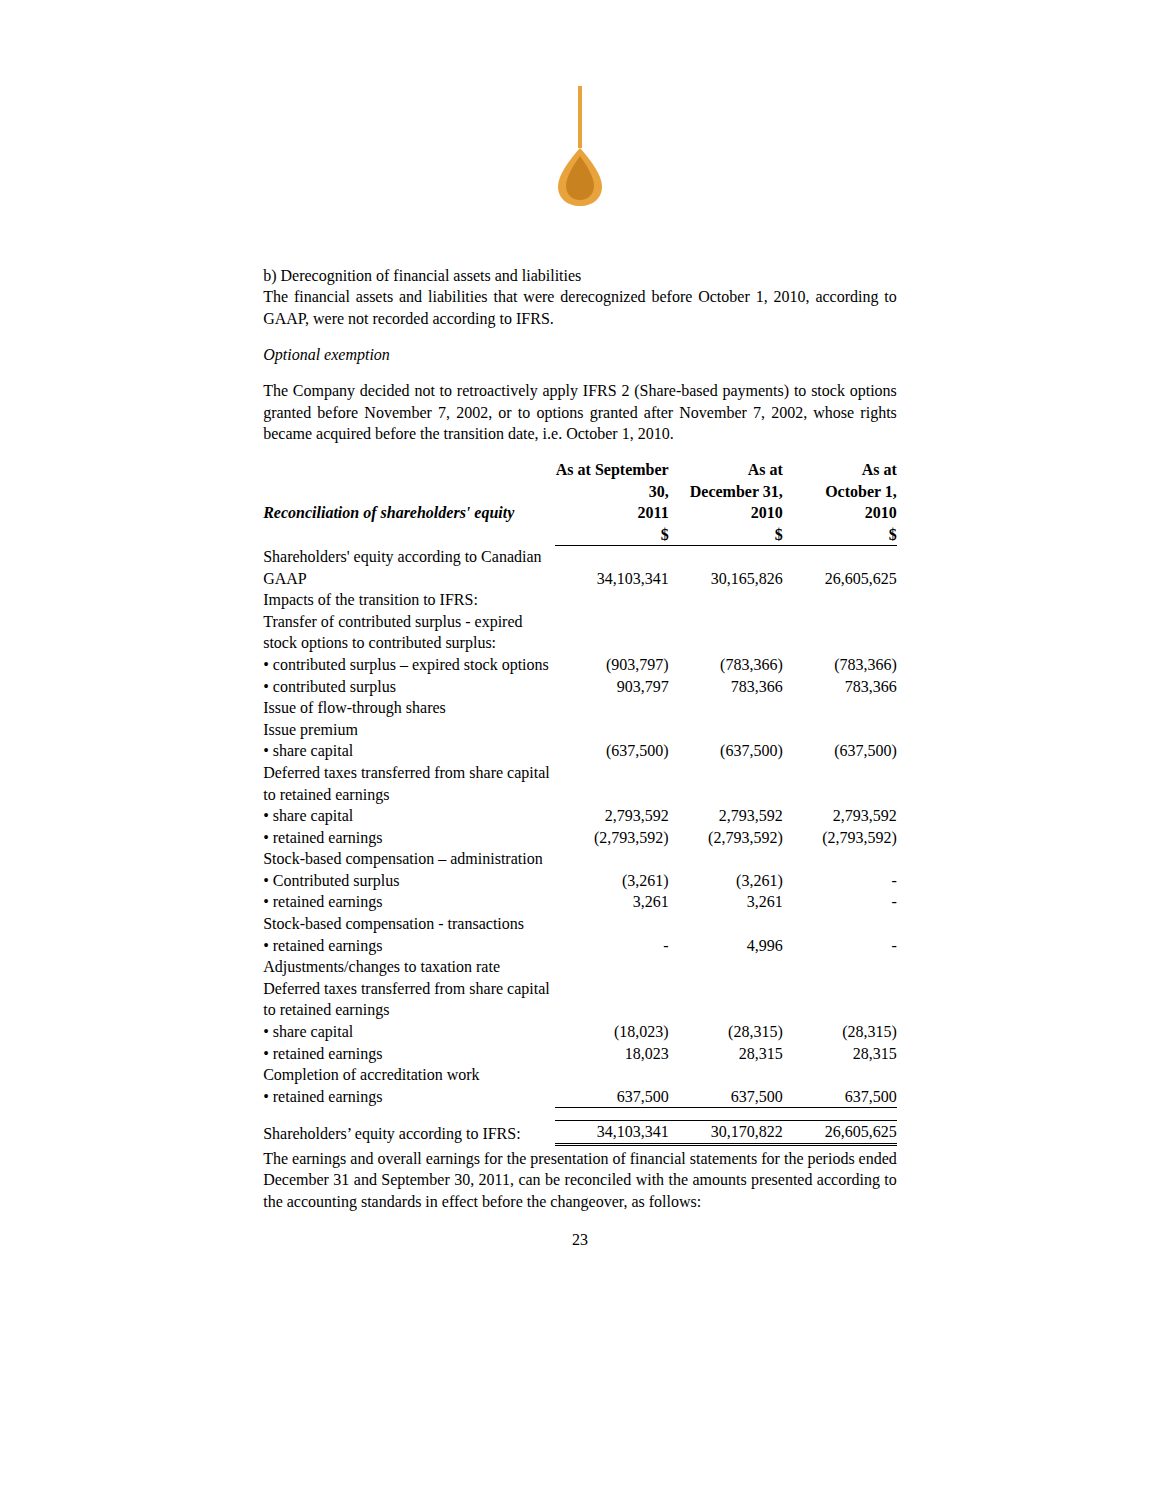b) Derecognition of financial assets and liabilities
The financial assets and liabilities that were derecognized before October 1, 2010, according to GAAP, were not recorded according to IFRS.
Optional exemption
The Company decided not to retroactively apply IFRS 2 (Share-based payments) to stock options granted before November 7, 2002, or to options granted after November 7, 2002, whose rights became acquired before the transition date, i.e. October 1, 2010.
| Reconciliation of shareholders' equity | As at September 30, 2011 | As at December 31, 2010 | As at October 1, 2010 |
| | $ | $ | $ |
| Shareholders' equity according to Canadian GAAP | 34,103,341 | 30,165,826 | 26,605,625 |
| Impacts of the transition to IFRS: | | | |
| Transfer of contributed surplus - expired stock options to contributed surplus: | | | |
| • contributed surplus – expired stock options | (903,797) | (783,366) | (783,366) |
| • contributed surplus | 903,797 | 783,366 | 783,366 |
| Issue of flow-through shares | | | |
| Issue premium | | | |
| • share capital | (637,500) | (637,500) | (637,500) |
| Deferred taxes transferred from share capital to retained earnings | | | |
| • share capital | 2,793,592 | 2,793,592 | 2,793,592 |
| • retained earnings | (2,793,592) | (2,793,592) | (2,793,592) |
| Stock-based compensation – administration | | | |
| • Contributed surplus | (3,261) | (3,261) | - |
| • retained earnings | 3,261 | 3,261 | - |
| Stock-based compensation - transactions | | | |
| • retained earnings | - | 4,996 | - |
| Adjustments/changes to taxation rate | | | |
| Deferred taxes transferred from share capital to retained earnings | | | |
| • share capital | (18,023) | (28,315) | (28,315) |
| • retained earnings | 18,023 | 28,315 | 28,315 |
| Completion of accreditation work | | | |
| • retained earnings | 637,500 | 637,500 | 637,500 |
| Shareholders’ equity according to IFRS: | 34,103,341 | 30,170,822 | 26,605,625 |
The earnings and overall earnings for the presentation of financial statements for the periods ended December 31 and September 30, 2011, can be reconciled with the amounts presented according to the accounting standards in effect before the changeover, as follows:
23